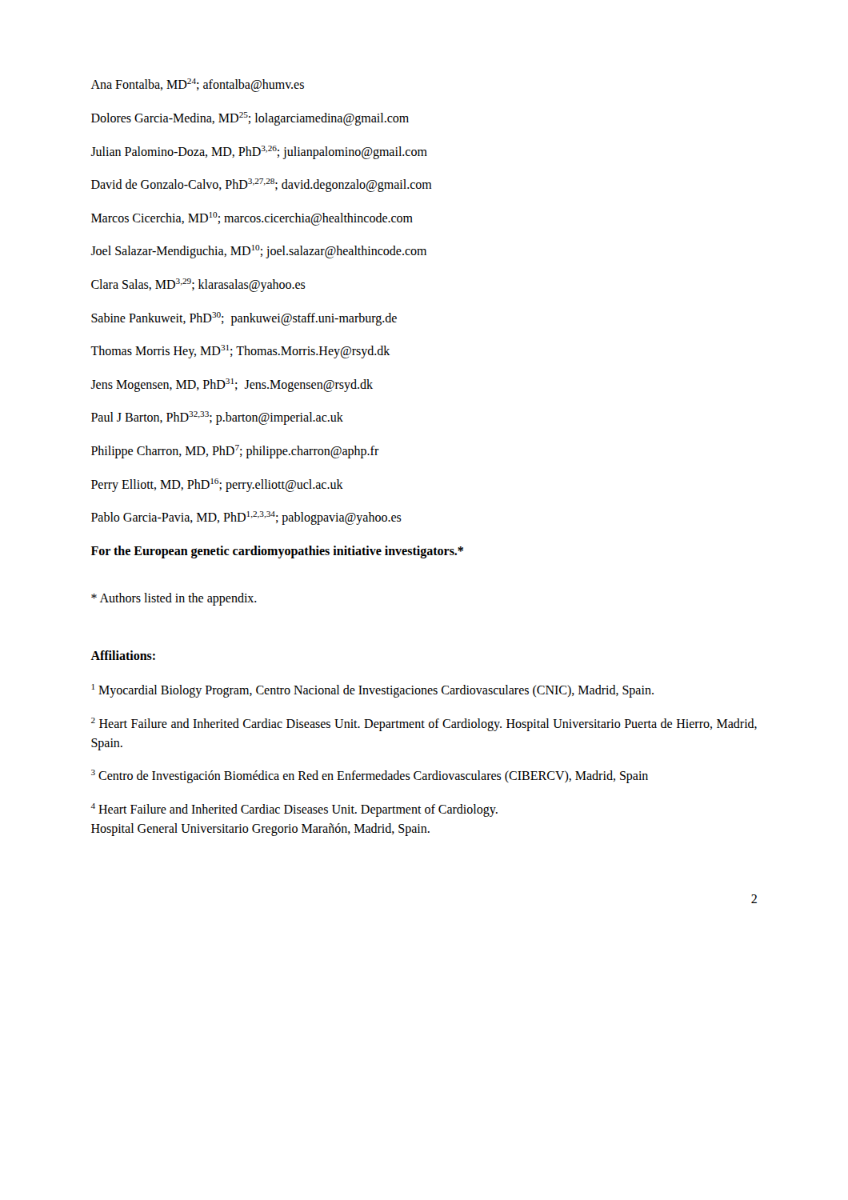Ana Fontalba, MD24; afontalba@humv.es
Dolores Garcia-Medina, MD25; lolagarciamedina@gmail.com
Julian Palomino-Doza, MD, PhD3,26; julianpalomino@gmail.com
David de Gonzalo-Calvo, PhD3,27,28; david.degonzalo@gmail.com
Marcos Cicerchia, MD10; marcos.cicerchia@healthincode.com
Joel Salazar-Mendiguchia, MD10; joel.salazar@healthincode.com
Clara Salas, MD3,29; klarasalas@yahoo.es
Sabine Pankuweit, PhD30; pankuwei@staff.uni-marburg.de
Thomas Morris Hey, MD31; Thomas.Morris.Hey@rsyd.dk
Jens Mogensen, MD, PhD31; Jens.Mogensen@rsyd.dk
Paul J Barton, PhD32,33; p.barton@imperial.ac.uk
Philippe Charron, MD, PhD7; philippe.charron@aphp.fr
Perry Elliott, MD, PhD16; perry.elliott@ucl.ac.uk
Pablo Garcia-Pavia, MD, PhD1,2,3,34; pablogpavia@yahoo.es
For the European genetic cardiomyopathies initiative investigators.*
* Authors listed in the appendix.
Affiliations:
1 Myocardial Biology Program, Centro Nacional de Investigaciones Cardiovasculares (CNIC), Madrid, Spain.
2 Heart Failure and Inherited Cardiac Diseases Unit. Department of Cardiology. Hospital Universitario Puerta de Hierro, Madrid, Spain.
3 Centro de Investigación Biomédica en Red en Enfermedades Cardiovasculares (CIBERCV), Madrid, Spain
4 Heart Failure and Inherited Cardiac Diseases Unit. Department of Cardiology.
Hospital General Universitario Gregorio Marañón, Madrid, Spain.
2